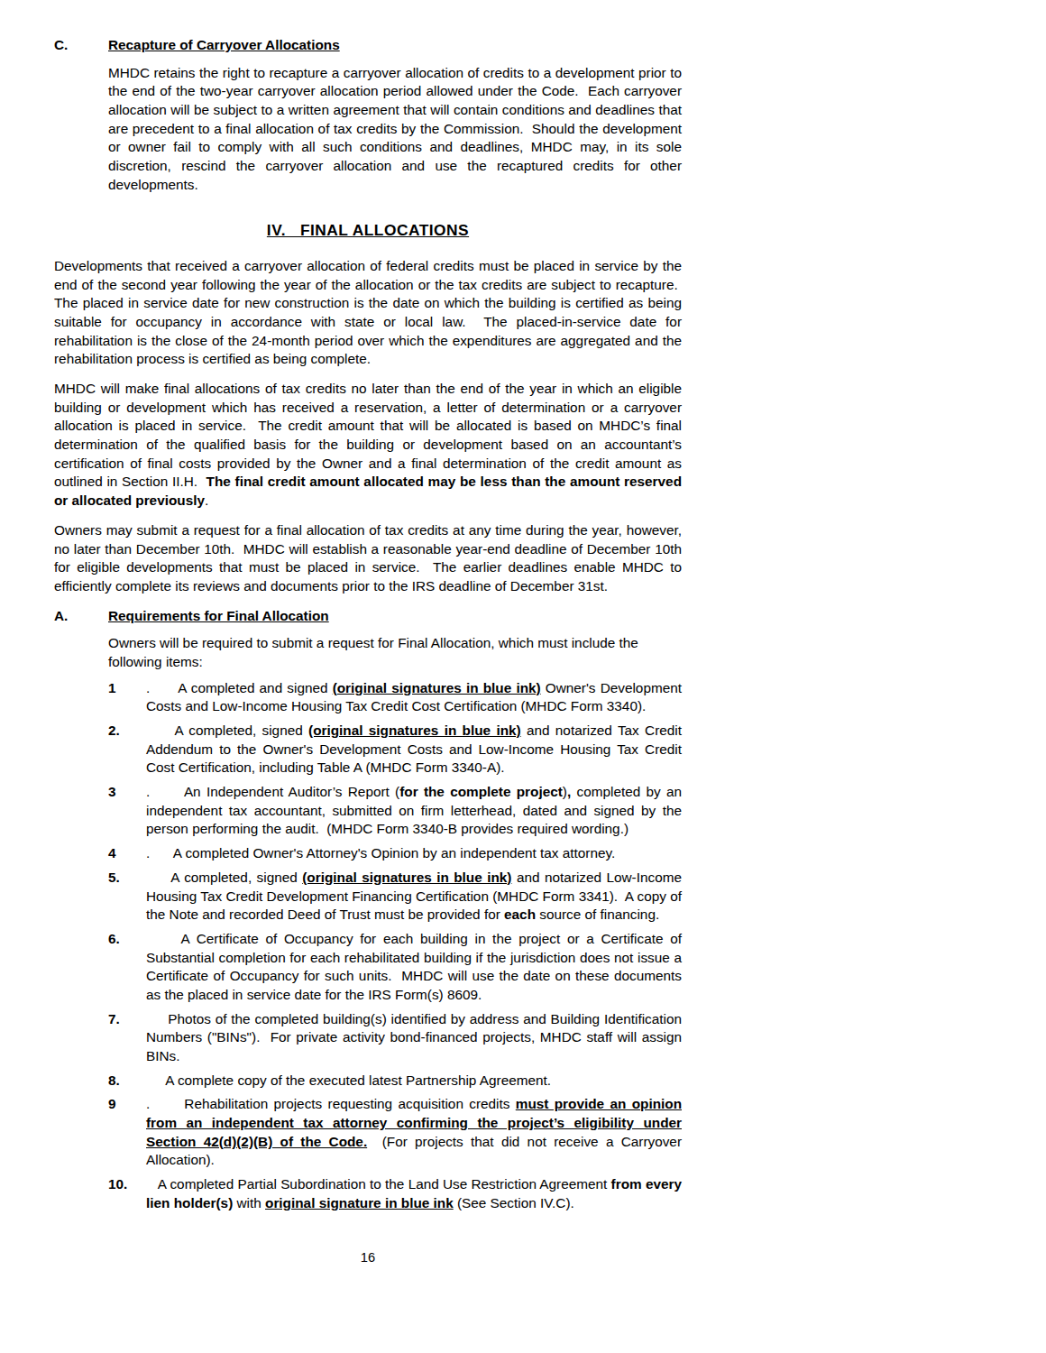C. Recapture of Carryover Allocations
MHDC retains the right to recapture a carryover allocation of credits to a development prior to the end of the two-year carryover allocation period allowed under the Code. Each carryover allocation will be subject to a written agreement that will contain conditions and deadlines that are precedent to a final allocation of tax credits by the Commission. Should the development or owner fail to comply with all such conditions and deadlines, MHDC may, in its sole discretion, rescind the carryover allocation and use the recaptured credits for other developments.
IV. FINAL ALLOCATIONS
Developments that received a carryover allocation of federal credits must be placed in service by the end of the second year following the year of the allocation or the tax credits are subject to recapture. The placed in service date for new construction is the date on which the building is certified as being suitable for occupancy in accordance with state or local law. The placed-in-service date for rehabilitation is the close of the 24-month period over which the expenditures are aggregated and the rehabilitation process is certified as being complete.
MHDC will make final allocations of tax credits no later than the end of the year in which an eligible building or development which has received a reservation, a letter of determination or a carryover allocation is placed in service. The credit amount that will be allocated is based on MHDC’s final determination of the qualified basis for the building or development based on an accountant’s certification of final costs provided by the Owner and a final determination of the credit amount as outlined in Section II.H. The final credit amount allocated may be less than the amount reserved or allocated previously.
Owners may submit a request for a final allocation of tax credits at any time during the year, however, no later than December 10th. MHDC will establish a reasonable year-end deadline of December 10th for eligible developments that must be placed in service. The earlier deadlines enable MHDC to efficiently complete its reviews and documents prior to the IRS deadline of December 31st.
A. Requirements for Final Allocation
Owners will be required to submit a request for Final Allocation, which must include the following items:
1. A completed and signed (original signatures in blue ink) Owner's Development Costs and Low-Income Housing Tax Credit Cost Certification (MHDC Form 3340).
2. A completed, signed (original signatures in blue ink) and notarized Tax Credit Addendum to the Owner's Development Costs and Low-Income Housing Tax Credit Cost Certification, including Table A (MHDC Form 3340-A).
3. An Independent Auditor’s Report (for the complete project), completed by an independent tax accountant, submitted on firm letterhead, dated and signed by the person performing the audit. (MHDC Form 3340-B provides required wording.)
4. A completed Owner's Attorney's Opinion by an independent tax attorney.
5. A completed, signed (original signatures in blue ink) and notarized Low-Income Housing Tax Credit Development Financing Certification (MHDC Form 3341). A copy of the Note and recorded Deed of Trust must be provided for each source of financing.
6. A Certificate of Occupancy for each building in the project or a Certificate of Substantial completion for each rehabilitated building if the jurisdiction does not issue a Certificate of Occupancy for such units. MHDC will use the date on these documents as the placed in service date for the IRS Form(s) 8609.
7. Photos of the completed building(s) identified by address and Building Identification Numbers ("BINs"). For private activity bond-financed projects, MHDC staff will assign BINs.
8. A complete copy of the executed latest Partnership Agreement.
9. Rehabilitation projects requesting acquisition credits must provide an opinion from an independent tax attorney confirming the project’s eligibility under Section 42(d)(2)(B) of the Code. (For projects that did not receive a Carryover Allocation).
10. A completed Partial Subordination to the Land Use Restriction Agreement from every lien holder(s) with original signature in blue ink (See Section IV.C).
16